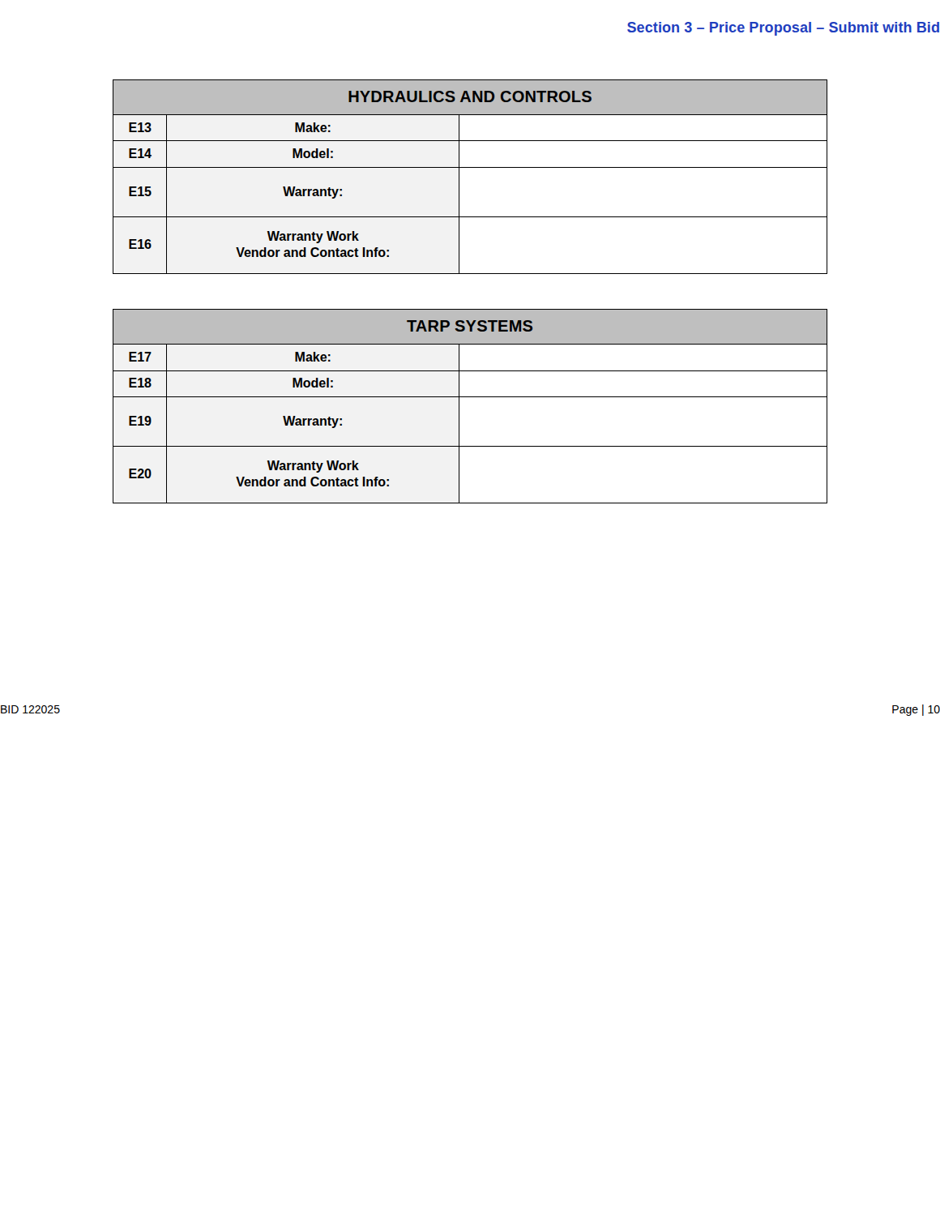Section 3 – Price Proposal – Submit with Bid
| HYDRAULICS AND CONTROLS |
| --- |
| E13 | Make: | |
| E14 | Model: | |
| E15 | Warranty: | |
| E16 | Warranty Work Vendor and Contact Info: | |
| TARP SYSTEMS |
| --- |
| E17 | Make: | |
| E18 | Model: | |
| E19 | Warranty: | |
| E20 | Warranty Work Vendor and Contact Info: | |
BID 122025
Page | 10